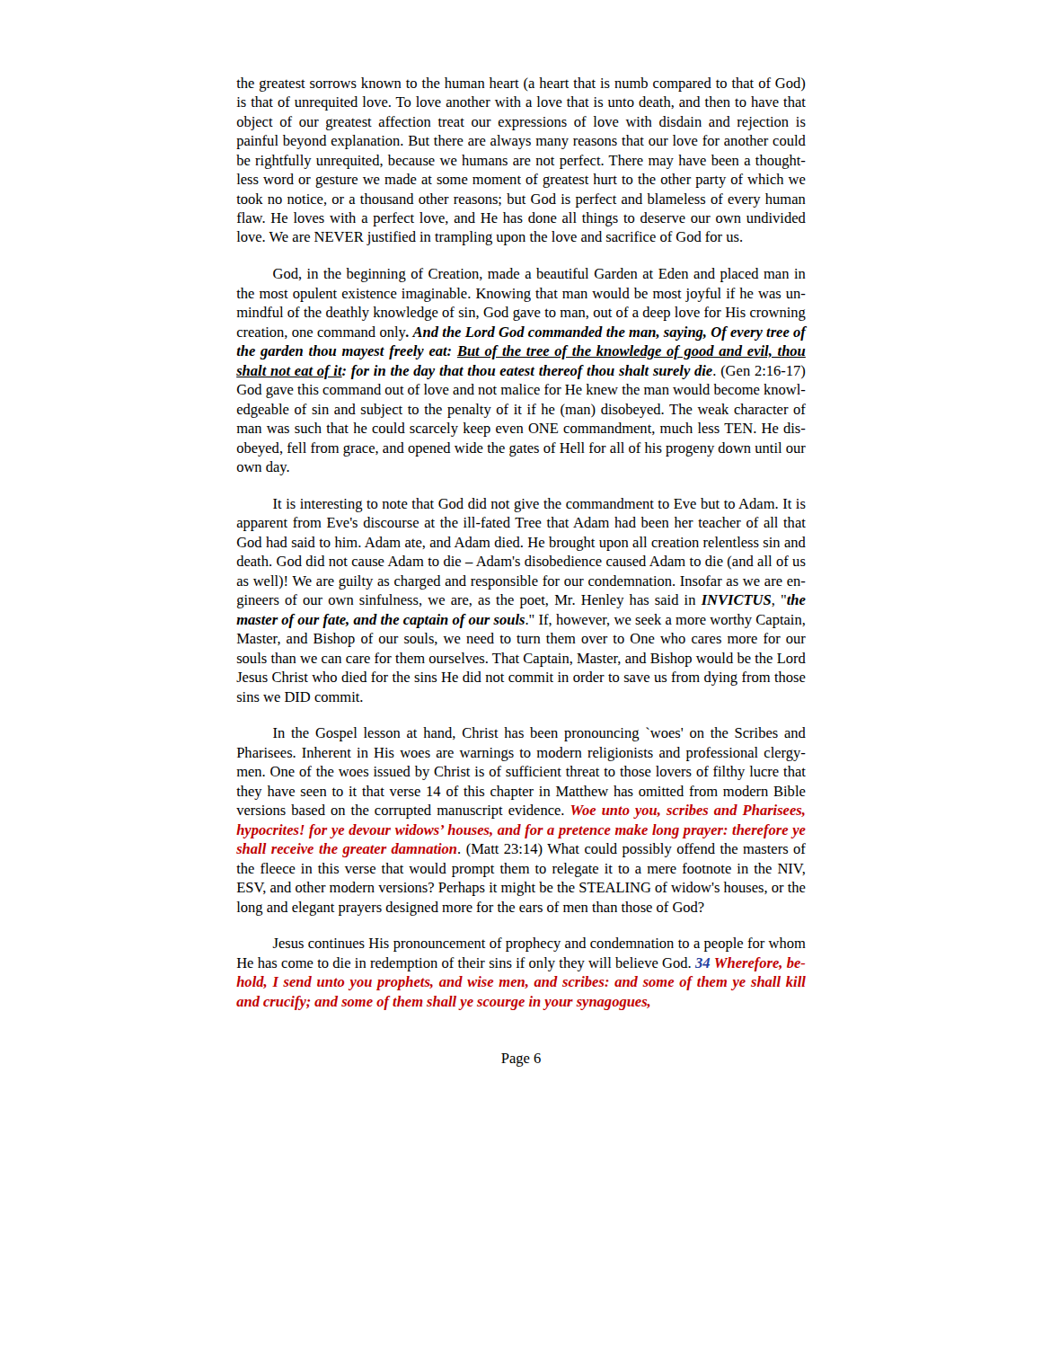the greatest sorrows known to the human heart (a heart that is numb compared to that of God) is that of unrequited love. To love another with a love that is unto death, and then to have that object of our greatest affection treat our expressions of love with disdain and rejection is painful beyond explanation. But there are always many reasons that our love for another could be rightfully unrequited, because we humans are not perfect. There may have been a thoughtless word or gesture we made at some moment of greatest hurt to the other party of which we took no notice, or a thousand other reasons; but God is perfect and blameless of every human flaw. He loves with a perfect love, and He has done all things to deserve our own undivided love. We are NEVER justified in trampling upon the love and sacrifice of God for us.
God, in the beginning of Creation, made a beautiful Garden at Eden and placed man in the most opulent existence imaginable. Knowing that man would be most joyful if he was unmindful of the deathly knowledge of sin, God gave to man, out of a deep love for His crowning creation, one command only. And the Lord God commanded the man, saying, Of every tree of the garden thou mayest freely eat: But of the tree of the knowledge of good and evil, thou shalt not eat of it: for in the day that thou eatest thereof thou shalt surely die. (Gen 2:16-17) God gave this command out of love and not malice for He knew the man would become knowledgeable of sin and subject to the penalty of it if he (man) disobeyed. The weak character of man was such that he could scarcely keep even ONE commandment, much less TEN. He disobeyed, fell from grace, and opened wide the gates of Hell for all of his progeny down until our own day.
It is interesting to note that God did not give the commandment to Eve but to Adam. It is apparent from Eve's discourse at the ill-fated Tree that Adam had been her teacher of all that God had said to him. Adam ate, and Adam died. He brought upon all creation relentless sin and death. God did not cause Adam to die – Adam's disobedience caused Adam to die (and all of us as well)! We are guilty as charged and responsible for our condemnation. Insofar as we are engineers of our own sinfulness, we are, as the poet, Mr. Henley has said in INVICTUS, "the master of our fate, and the captain of our souls." If, however, we seek a more worthy Captain, Master, and Bishop of our souls, we need to turn them over to One who cares more for our souls than we can care for them ourselves. That Captain, Master, and Bishop would be the Lord Jesus Christ who died for the sins He did not commit in order to save us from dying from those sins we DID commit.
In the Gospel lesson at hand, Christ has been pronouncing `woes' on the Scribes and Pharisees. Inherent in His woes are warnings to modern religionists and professional clergymen. One of the woes issued by Christ is of sufficient threat to those lovers of filthy lucre that they have seen to it that verse 14 of this chapter in Matthew has omitted from modern Bible versions based on the corrupted manuscript evidence. Woe unto you, scribes and Pharisees, hypocrites! for ye devour widows’ houses, and for a pretence make long prayer: therefore ye shall receive the greater damnation. (Matt 23:14) What could possibly offend the masters of the fleece in this verse that would prompt them to relegate it to a mere footnote in the NIV, ESV, and other modern versions? Perhaps it might be the STEALING of widow's houses, or the long and elegant prayers designed more for the ears of men than those of God?
Jesus continues His pronouncement of prophecy and condemnation to a people for whom He has come to die in redemption of their sins if only they will believe God. 34 Wherefore, behold, I send unto you prophets, and wise men, and scribes: and some of them ye shall kill and crucify; and some of them shall ye scourge in your synagogues,
Page 6